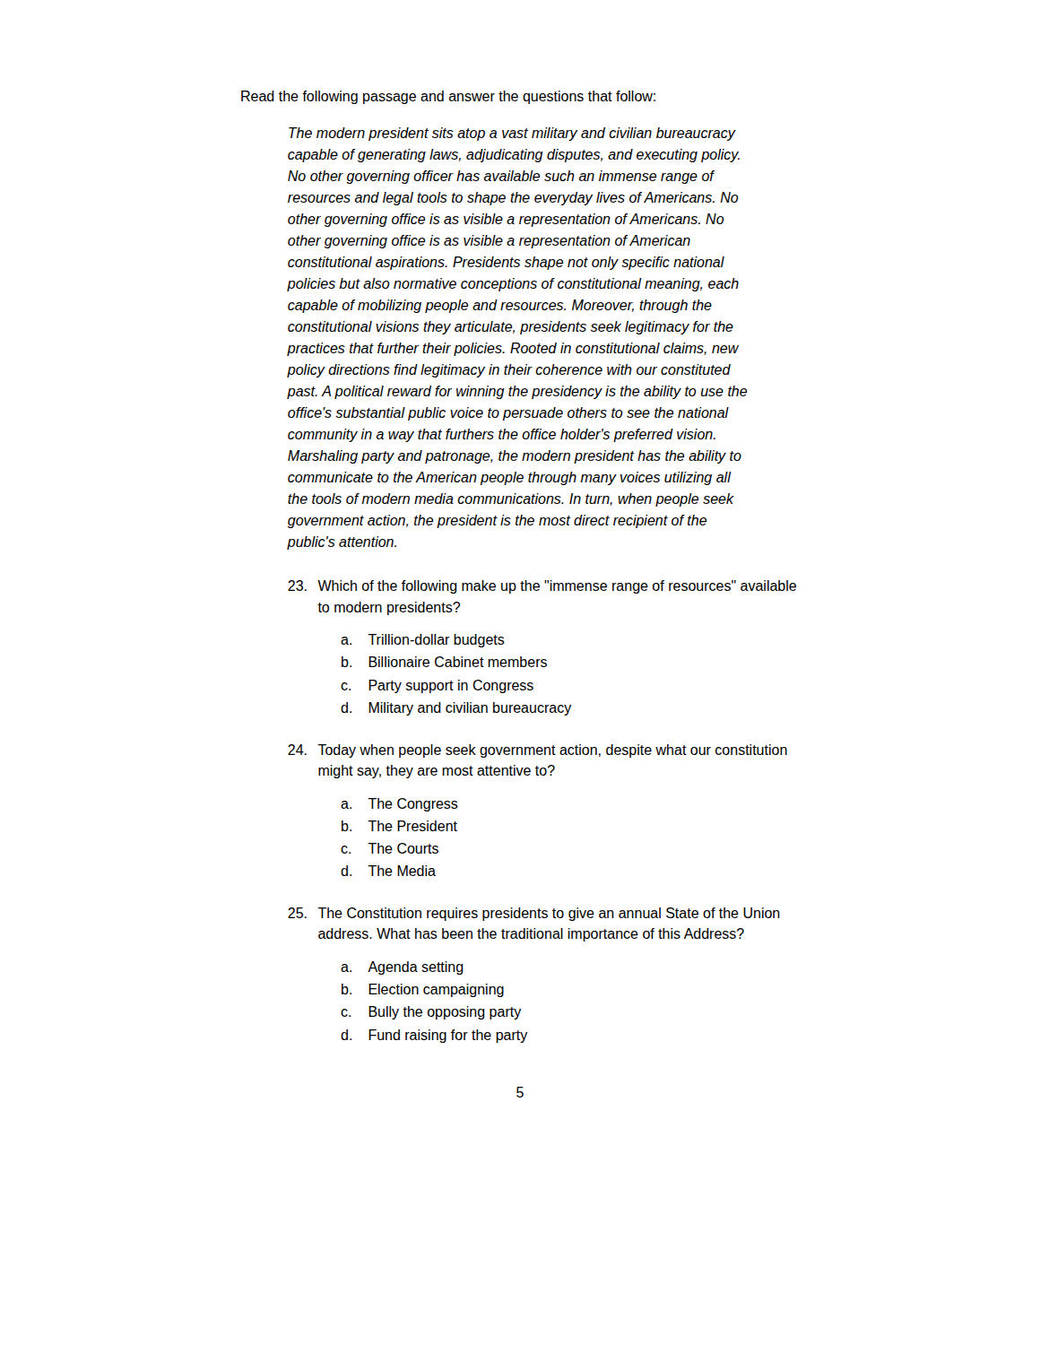Read the following passage and answer the questions that follow:
The modern president sits atop a vast military and civilian bureaucracy capable of generating laws, adjudicating disputes, and executing policy. No other governing officer has available such an immense range of resources and legal tools to shape the everyday lives of Americans. No other governing office is as visible a representation of Americans. No other governing office is as visible a representation of American constitutional aspirations. Presidents shape not only specific national policies but also normative conceptions of constitutional meaning, each capable of mobilizing people and resources. Moreover, through the constitutional visions they articulate, presidents seek legitimacy for the practices that further their policies. Rooted in constitutional claims, new policy directions find legitimacy in their coherence with our constituted past. A political reward for winning the presidency is the ability to use the office's substantial public voice to persuade others to see the national community in a way that furthers the office holder's preferred vision. Marshaling party and patronage, the modern president has the ability to communicate to the American people through many voices utilizing all the tools of modern media communications. In turn, when people seek government action, the president is the most direct recipient of the public's attention.
Which of the following make up the "immense range of resources" available to modern presidents?
Trillion-dollar budgets
Billionaire Cabinet members
Party support in Congress
Military and civilian bureaucracy
Today when people seek government action, despite what our constitution might say, they are most attentive to?
The Congress
The President
The Courts
The Media
The Constitution requires presidents to give an annual State of the Union address. What has been the traditional importance of this Address?
Agenda setting
Election campaigning
Bully the opposing party
Fund raising for the party
5